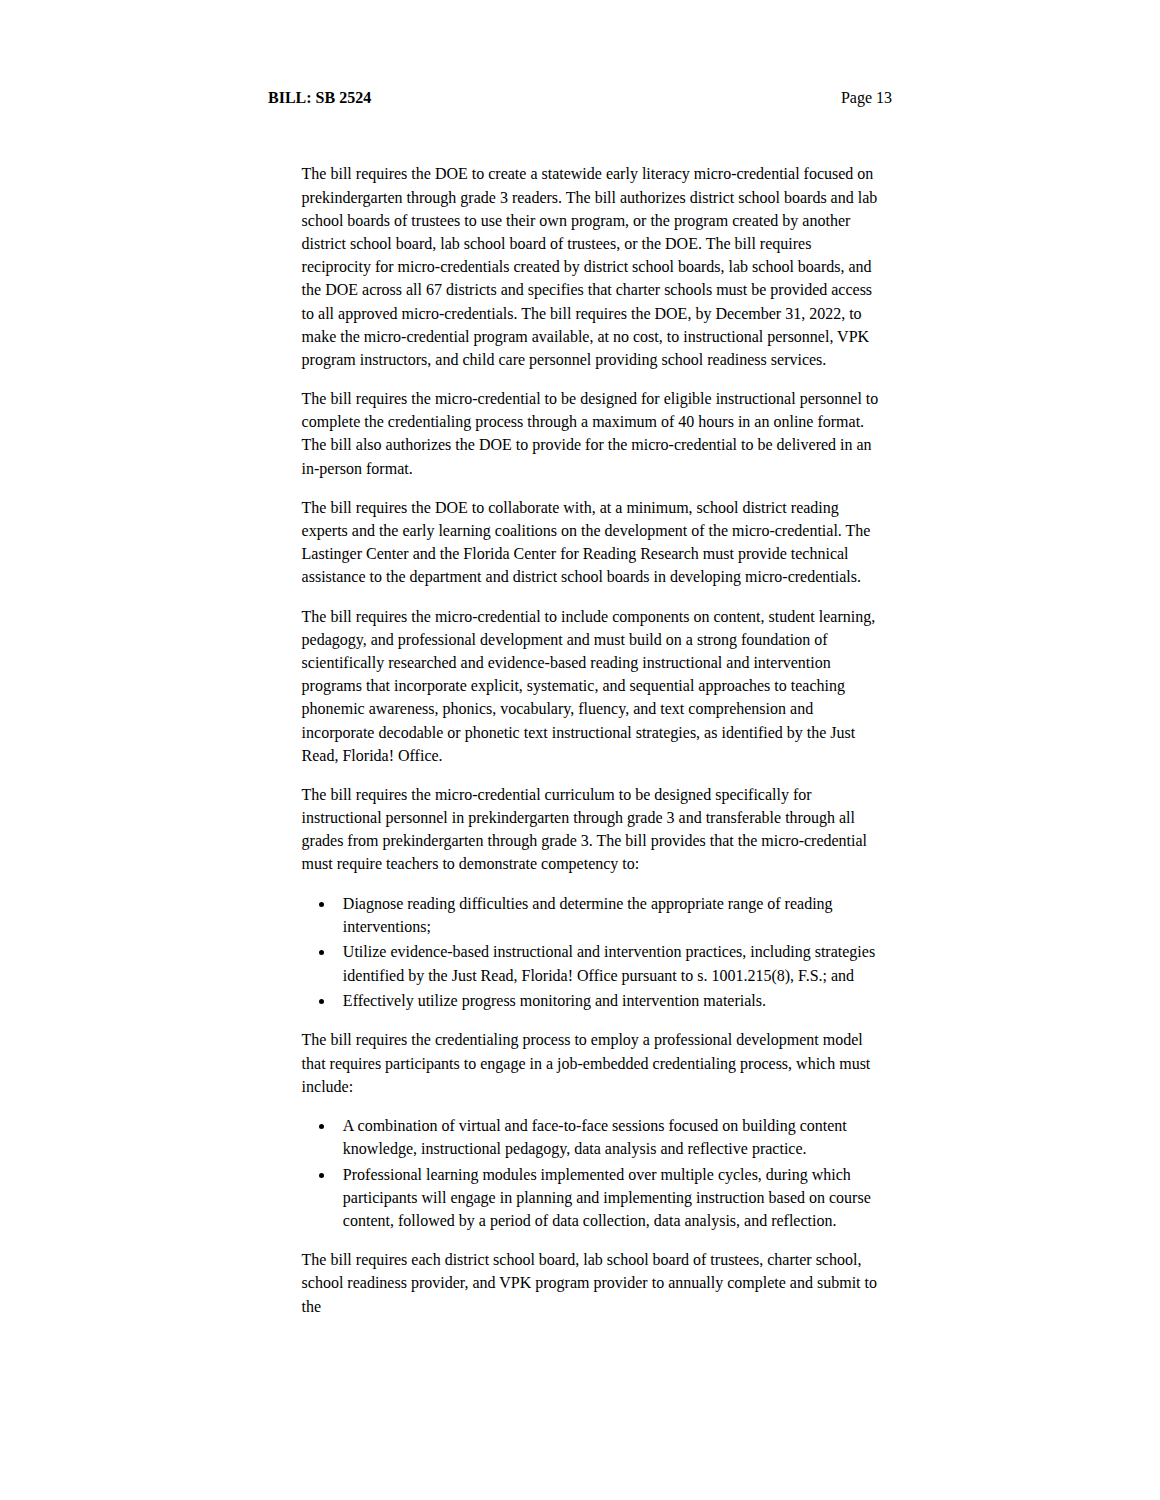BILL: SB 2524
Page 13
The bill requires the DOE to create a statewide early literacy micro-credential focused on prekindergarten through grade 3 readers. The bill authorizes district school boards and lab school boards of trustees to use their own program, or the program created by another district school board, lab school board of trustees, or the DOE. The bill requires reciprocity for micro-credentials created by district school boards, lab school boards, and the DOE across all 67 districts and specifies that charter schools must be provided access to all approved micro-credentials. The bill requires the DOE, by December 31, 2022, to make the micro-credential program available, at no cost, to instructional personnel, VPK program instructors, and child care personnel providing school readiness services.
The bill requires the micro-credential to be designed for eligible instructional personnel to complete the credentialing process through a maximum of 40 hours in an online format. The bill also authorizes the DOE to provide for the micro-credential to be delivered in an in-person format.
The bill requires the DOE to collaborate with, at a minimum, school district reading experts and the early learning coalitions on the development of the micro-credential. The Lastinger Center and the Florida Center for Reading Research must provide technical assistance to the department and district school boards in developing micro-credentials.
The bill requires the micro-credential to include components on content, student learning, pedagogy, and professional development and must build on a strong foundation of scientifically researched and evidence-based reading instructional and intervention programs that incorporate explicit, systematic, and sequential approaches to teaching phonemic awareness, phonics, vocabulary, fluency, and text comprehension and incorporate decodable or phonetic text instructional strategies, as identified by the Just Read, Florida! Office.
The bill requires the micro-credential curriculum to be designed specifically for instructional personnel in prekindergarten through grade 3 and transferable through all grades from prekindergarten through grade 3. The bill provides that the micro-credential must require teachers to demonstrate competency to:
Diagnose reading difficulties and determine the appropriate range of reading interventions;
Utilize evidence-based instructional and intervention practices, including strategies identified by the Just Read, Florida! Office pursuant to s. 1001.215(8), F.S.; and
Effectively utilize progress monitoring and intervention materials.
The bill requires the credentialing process to employ a professional development model that requires participants to engage in a job-embedded credentialing process, which must include:
A combination of virtual and face-to-face sessions focused on building content knowledge, instructional pedagogy, data analysis and reflective practice.
Professional learning modules implemented over multiple cycles, during which participants will engage in planning and implementing instruction based on course content, followed by a period of data collection, data analysis, and reflection.
The bill requires each district school board, lab school board of trustees, charter school, school readiness provider, and VPK program provider to annually complete and submit to the